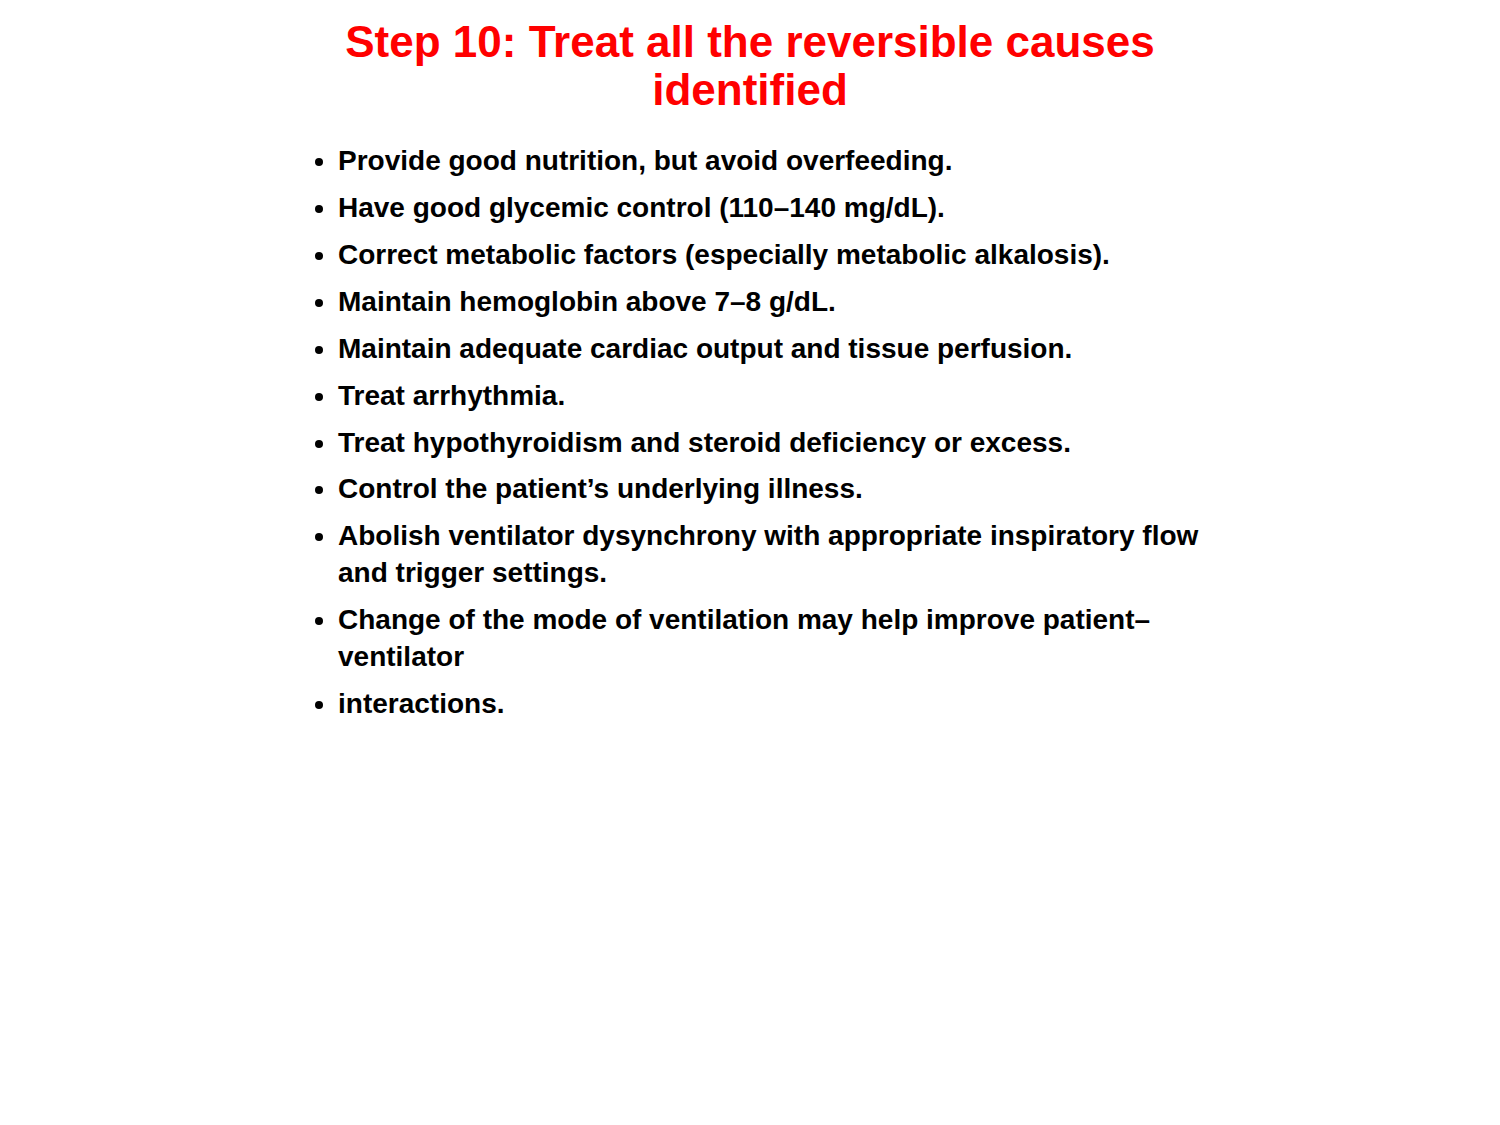Step 10: Treat all the reversible causes identified
Provide good nutrition, but avoid overfeeding.
Have good glycemic control (110–140 mg/dL).
Correct metabolic factors (especially metabolic alkalosis).
Maintain hemoglobin above 7–8 g/dL.
Maintain adequate cardiac output and tissue perfusion.
Treat arrhythmia.
Treat hypothyroidism and steroid deficiency or excess.
Control the patient’s underlying illness.
Abolish ventilator dysynchrony with appropriate inspiratory flow and trigger settings.
Change of the mode of ventilation may help improve patient–ventilator
interactions.